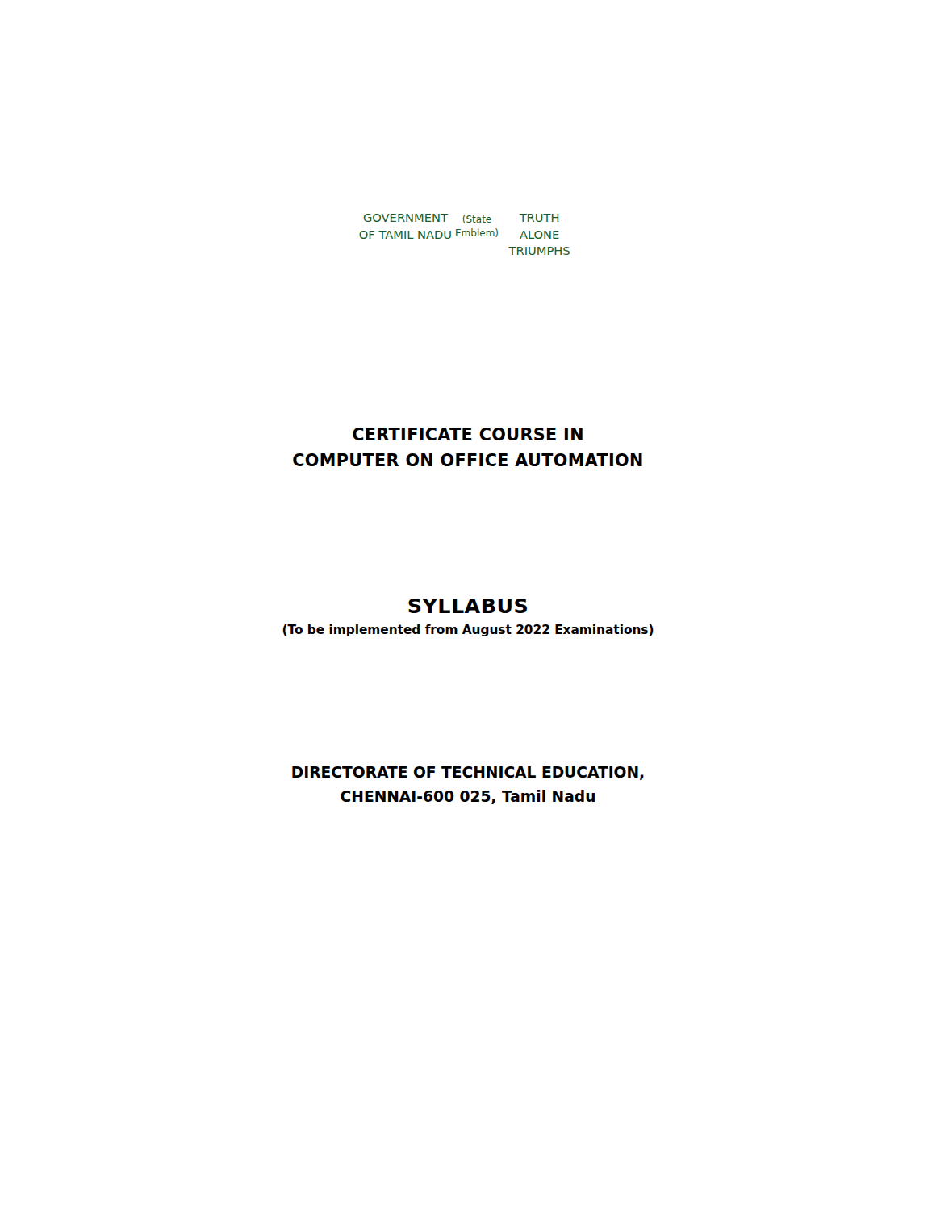GOVERNMENT OF TAMIL NADU
(State Emblem)
TRUTH ALONE TRIUMPHS
CERTIFICATE COURSE IN
COMPUTER ON OFFICE AUTOMATION
SYLLABUS
(To be implemented from August 2022 Examinations)
DIRECTORATE OF TECHNICAL EDUCATION,
CHENNAI-600 025, Tamil Nadu